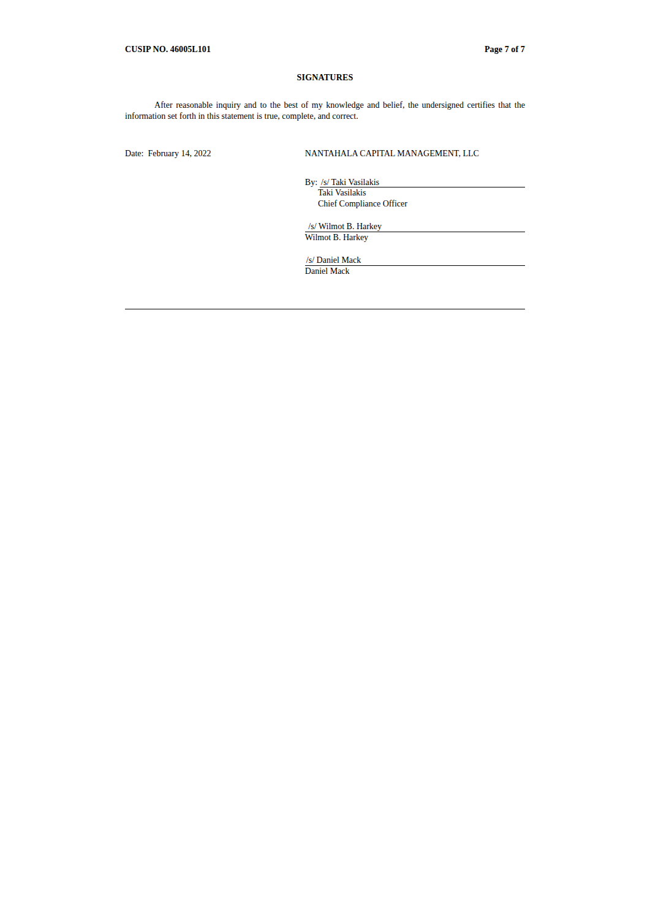CUSIP NO. 46005L101
Page 7 of 7
SIGNATURES
After reasonable inquiry and to the best of my knowledge and belief, the undersigned certifies that the information set forth in this statement is true, complete, and correct.
| Date: February 14, 2022 | NANTAHALA CAPITAL MANAGEMENT, LLC By: /s/ Taki Vasilakis Taki Vasilakis Chief Compliance Officer /s/ Wilmot B. Harkey Wilmot B. Harkey /s/ Daniel Mack Daniel Mack |